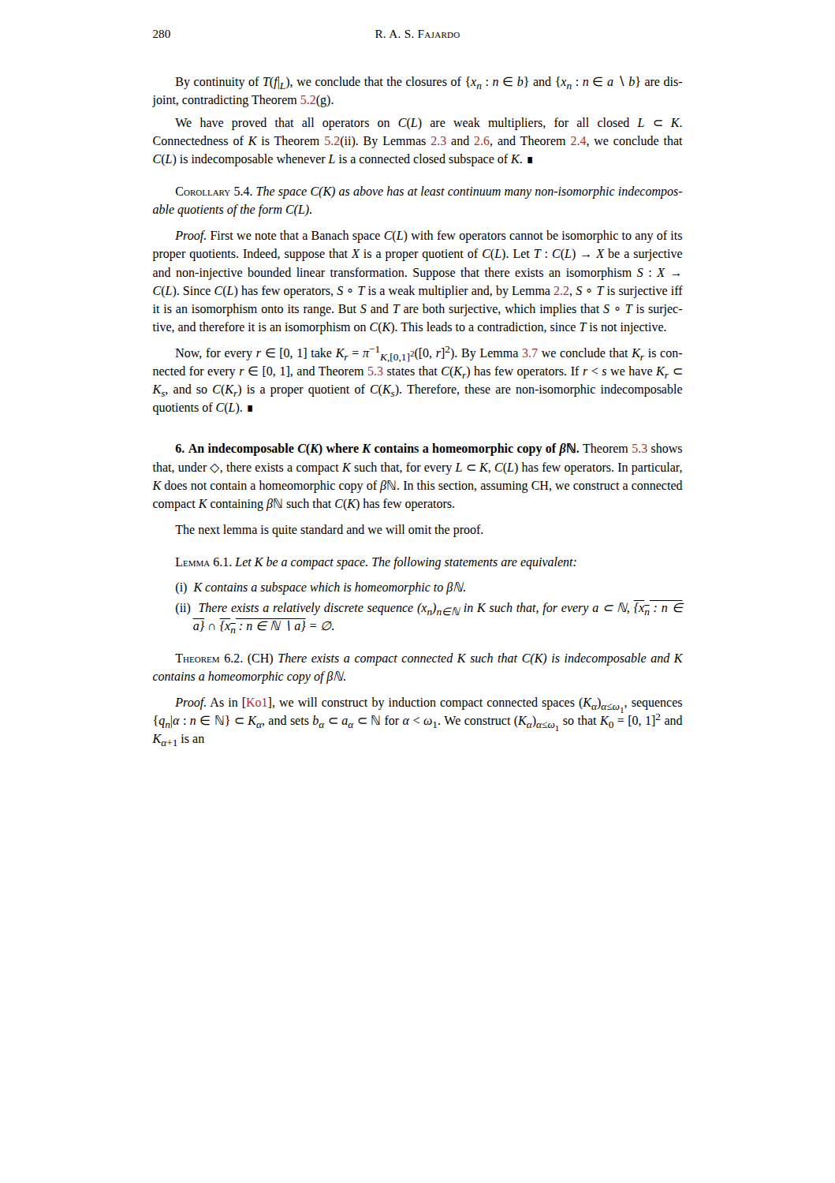280 R. A. S. Fajardo 280
By continuity of T(f|L), we conclude that the closures of {xn : n ∈ b} and {xn : n ∈ a ∖ b} are disjoint, contradicting Theorem 5.2(g).
We have proved that all operators on C(L) are weak multipliers, for all closed L ⊂ K. Connectedness of K is Theorem 5.2(ii). By Lemmas 2.3 and 2.6, and Theorem 2.4, we conclude that C(L) is indecomposable whenever L is a connected closed subspace of K. ∎
Corollary 5.4. The space C(K) as above has at least continuum many non-isomorphic indecomposable quotients of the form C(L).
Proof. First we note that a Banach space C(L) with few operators cannot be isomorphic to any of its proper quotients. Indeed, suppose that X is a proper quotient of C(L). Let T : C(L) → X be a surjective and non-injective bounded linear transformation. Suppose that there exists an isomorphism S : X → C(L). Since C(L) has few operators, S ∘ T is a weak multiplier and, by Lemma 2.2, S ∘ T is surjective iff it is an isomorphism onto its range. But S and T are both surjective, which implies that S ∘ T is surjective, and therefore it is an isomorphism on C(K). This leads to a contradiction, since T is not injective.
Now, for every r ∈ [0, 1] take Kr = π−1K,[0,1]2([0, r]2). By Lemma 3.7 we conclude that Kr is connected for every r ∈ [0, 1], and Theorem 5.3 states that C(Kr) has few operators. If r < s we have Kr ⊂ Ks, and so C(Kr) is a proper quotient of C(Ks). Therefore, these are non-isomorphic indecomposable quotients of C(L). ∎
6. An indecomposable C(K) where K contains a homeomorphic copy of β ℕ. Theorem 5.3 shows that, under ◇, there exists a compact K such that, for every L ⊂ K, C(L) has few operators. In particular, K does not contain a homeomorphic copy of β ℕ. In this section, assuming CH, we construct a connected compact K containing β ℕ such that C(K) has few operators.
The next lemma is quite standard and we will omit the proof.
Lemma 6.1. Let K be a compact space. The following statements are equivalent:
(i) K contains a subspace which is homeomorphic to β ℕ.
(ii) There exists a relatively discrete sequence (xn)n∈ℕ in K such that, for every a ⊂ ℕ, {xn : n ∈ a} ∩ {xn : n ∈ ℕ ∖ a} = ∅.
Theorem 6.2. (CH) There exists a compact connected K such that C(K) is indecomposable and K contains a homeomorphic copy of β ℕ.
Proof. As in [Ko1], we will construct by induction compact connected spaces (Kα)α≤ω1, sequences {qn|α : n ∈ ℕ} ⊂ Kα, and sets bα ⊂ aα ⊂ ℕ for α < ω1. We construct (Kα)α≤ω1 so that K0 = [0, 1]2 and Kα+1 is an